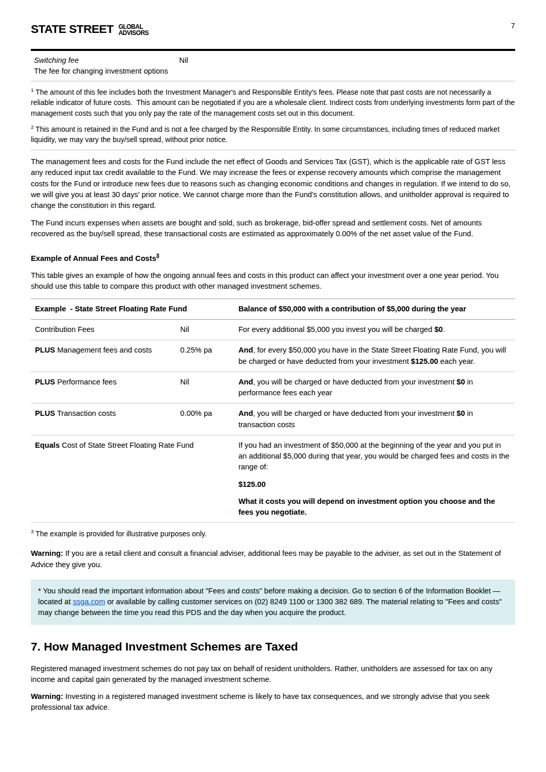STATE STREET GLOBAL
ADVISORS
7
| Switching fee The fee for changing investment options | Nil |
1 The amount of this fee includes both the Investment Manager's and Responsible Entity's fees. Please note that past costs are not necessarily a reliable indicator of future costs. This amount can be negotiated if you are a wholesale client. Indirect costs from underlying investments form part of the management costs such that you only pay the rate of the management costs set out in this document.
2 This amount is retained in the Fund and is not a fee charged by the Responsible Entity. In some circumstances, including times of reduced market liquidity, we may vary the buy/sell spread, without prior notice.
The management fees and costs for the Fund include the net effect of Goods and Services Tax (GST), which is the applicable rate of GST less any reduced input tax credit available to the Fund. We may increase the fees or expense recovery amounts which comprise the management costs for the Fund or introduce new fees due to reasons such as changing economic conditions and changes in regulation. If we intend to do so, we will give you at least 30 days' prior notice. We cannot charge more than the Fund's constitution allows, and unitholder approval is required to change the constitution in this regard.
The Fund incurs expenses when assets are bought and sold, such as brokerage, bid-offer spread and settlement costs. Net of amounts recovered as the buy/sell spread, these transactional costs are estimated as approximately 0.00% of the net asset value of the Fund.
Example of Annual Fees and Costs3
This table gives an example of how the ongoing annual fees and costs in this product can affect your investment over a one year period. You should use this table to compare this product with other managed investment schemes.
| Example - State Street Floating Rate Fund | Balance of $50,000 with a contribution of $5,000 during the year |
| Contribution Fees | Nil | For every additional $5,000 you invest you will be charged $0 . |
| PLUS Management fees and costs | 0.25% pa | And , for every $50,000 you have in the State Street Floating Rate Fund, you will be charged or have deducted from your investment $125.00 each year. |
| PLUS Performance fees | Nil | And , you will be charged or have deducted from your investment $0 in performance fees each year |
| PLUS Transaction costs | 0.00% pa | And , you will be charged or have deducted from your investment $0 in transaction costs |
| Equals Cost of State Street Floating Rate Fund | If you had an investment of $50,000 at the beginning of the year and you put in an additional $5,000 during that year, you would be charged fees and costs in the range of: $125.00 What it costs you will depend on investment option you choose and the fees you negotiate. |
3 The example is provided for illustrative purposes only.
Warning: If you are a retail client and consult a financial adviser, additional fees may be payable to the adviser, as set out in the Statement of Advice they give you.
* You should read the important information about "Fees and costs" before making a decision. Go to section 6 of the Information Booklet — located at ssga.com or available by calling customer services on (02) 8249 1100 or 1300 382 689. The material relating to "Fees and costs" may change between the time you read this PDS and the day when you acquire the product.
7. How Managed Investment Schemes are Taxed
Registered managed investment schemes do not pay tax on behalf of resident unitholders. Rather, unitholders are assessed for tax on any income and capital gain generated by the managed investment scheme.
Warning: Investing in a registered managed investment scheme is likely to have tax consequences, and we strongly advise that you seek professional tax advice.